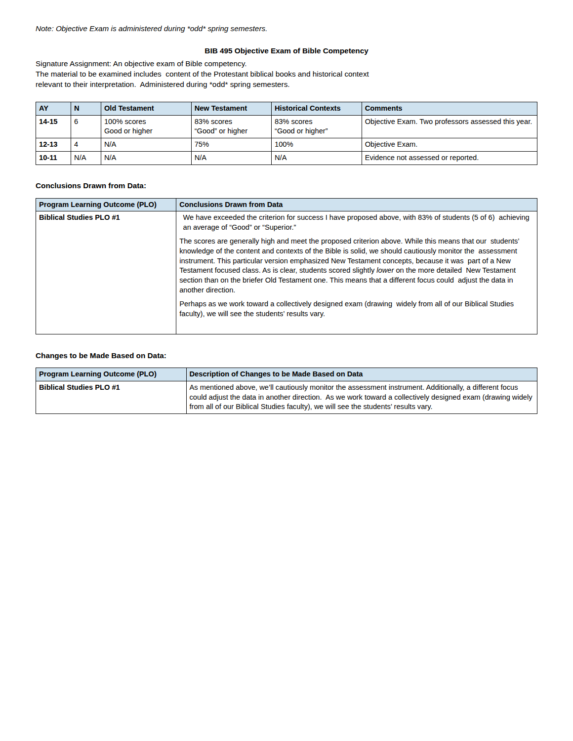Note: Objective Exam is administered during *odd* spring semesters.
BIB 495 Objective Exam of Bible Competency
Signature Assignment: An objective exam of Bible competency. The material to be examined includes content of the Protestant biblical books and historical context relevant to their interpretation. Administered during *odd* spring semesters.
| AY | N | Old Testament | New Testament | Historical Contexts | Comments |
| --- | --- | --- | --- | --- | --- |
| 14-15 | 6 | 100% scores Good or higher | 83% scores “Good” or higher | 83% scores “Good or higher” | Objective Exam. Two professors assessed this year. |
| 12-13 | 4 | N/A | 75% | 100% | Objective Exam. |
| 10-11 | N/A | N/A | N/A | N/A | Evidence not assessed or reported. |
Conclusions Drawn from Data:
| Program Learning Outcome (PLO) | Conclusions Drawn from Data |
| --- | --- |
| Biblical Studies PLO #1 | We have exceeded the criterion for success I have proposed above, with 83% of students (5 of 6) achieving an average of “Good” or “Superior.” The scores are generally high and meet the proposed criterion above. While this means that our students’ knowledge of the content and contexts of the Bible is solid, we should cautiously monitor the assessment instrument. This particular version emphasized New Testament concepts, because it was part of a New Testament focused class. As is clear, students scored slightly lower on the more detailed New Testament section than on the briefer Old Testament one. This means that a different focus could adjust the data in another direction. Perhaps as we work toward a collectively designed exam (drawing widely from all of our Biblical Studies faculty), we will see the students’ results vary. |
Changes to be Made Based on Data:
| Program Learning Outcome (PLO) | Description of Changes to be Made Based on Data |
| --- | --- |
| Biblical Studies PLO #1 | As mentioned above, we’ll cautiously monitor the assessment instrument. Additionally, a different focus could adjust the data in another direction. As we work toward a collectively designed exam (drawing widely from all of our Biblical Studies faculty), we will see the students’ results vary. |